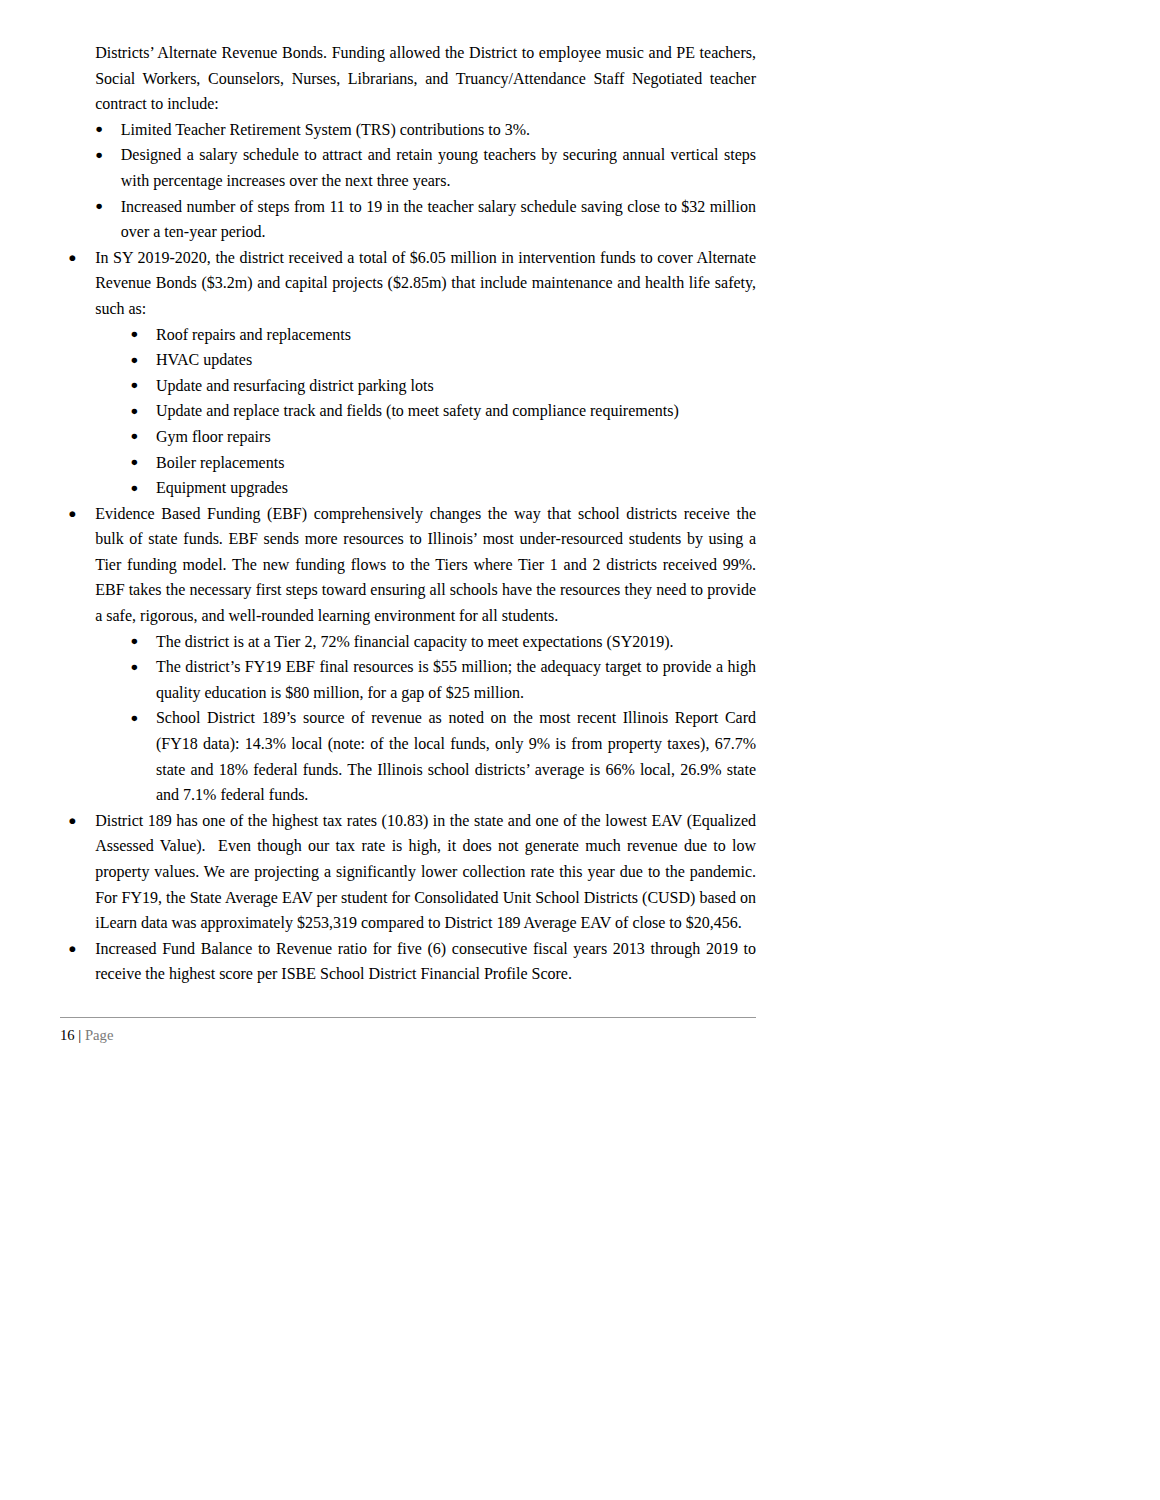Districts’ Alternate Revenue Bonds. Funding allowed the District to employee music and PE teachers, Social Workers, Counselors, Nurses, Librarians, and Truancy/Attendance Staff Negotiated teacher contract to include:
Limited Teacher Retirement System (TRS) contributions to 3%.
Designed a salary schedule to attract and retain young teachers by securing annual vertical steps with percentage increases over the next three years.
Increased number of steps from 11 to 19 in the teacher salary schedule saving close to $32 million over a ten-year period.
In SY 2019-2020, the district received a total of $6.05 million in intervention funds to cover Alternate Revenue Bonds ($3.2m) and capital projects ($2.85m) that include maintenance and health life safety, such as:
Roof repairs and replacements
HVAC updates
Update and resurfacing district parking lots
Update and replace track and fields (to meet safety and compliance requirements)
Gym floor repairs
Boiler replacements
Equipment upgrades
Evidence Based Funding (EBF) comprehensively changes the way that school districts receive the bulk of state funds. EBF sends more resources to Illinois’ most under-resourced students by using a Tier funding model. The new funding flows to the Tiers where Tier 1 and 2 districts received 99%. EBF takes the necessary first steps toward ensuring all schools have the resources they need to provide a safe, rigorous, and well-rounded learning environment for all students.
The district is at a Tier 2, 72% financial capacity to meet expectations (SY2019).
The district’s FY19 EBF final resources is $55 million; the adequacy target to provide a high quality education is $80 million, for a gap of $25 million.
School District 189’s source of revenue as noted on the most recent Illinois Report Card (FY18 data): 14.3% local (note: of the local funds, only 9% is from property taxes), 67.7% state and 18% federal funds. The Illinois school districts’ average is 66% local, 26.9% state and 7.1% federal funds.
District 189 has one of the highest tax rates (10.83) in the state and one of the lowest EAV (Equalized Assessed Value). Even though our tax rate is high, it does not generate much revenue due to low property values. We are projecting a significantly lower collection rate this year due to the pandemic. For FY19, the State Average EAV per student for Consolidated Unit School Districts (CUSD) based on iLearn data was approximately $253,319 compared to District 189 Average EAV of close to $20,456.
Increased Fund Balance to Revenue ratio for five (6) consecutive fiscal years 2013 through 2019 to receive the highest score per ISBE School District Financial Profile Score.
16 | Page